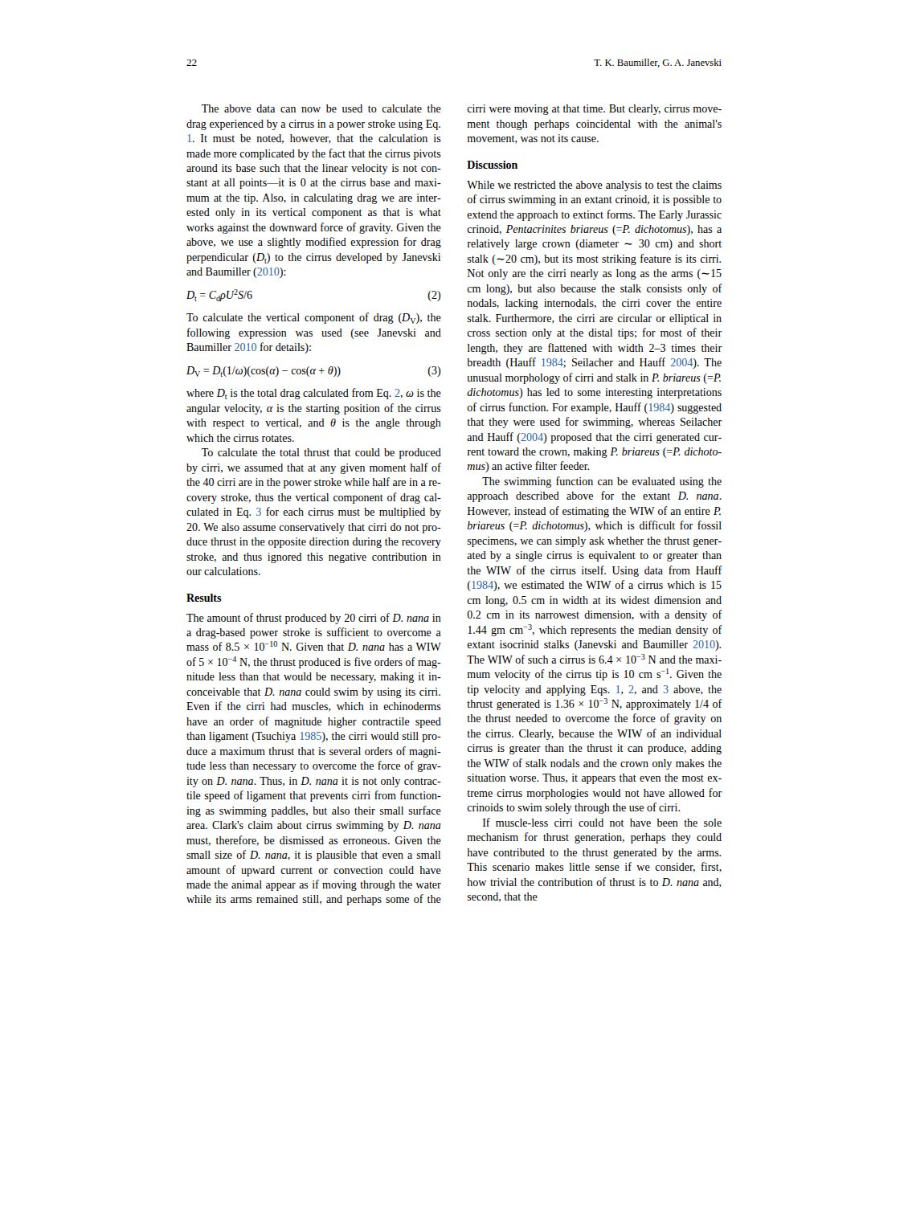22 T. K. Baumiller, G. A. Janevski
The above data can now be used to calculate the drag experienced by a cirrus in a power stroke using Eq. 1. It must be noted, however, that the calculation is made more complicated by the fact that the cirrus pivots around its base such that the linear velocity is not constant at all points—it is 0 at the cirrus base and maximum at the tip. Also, in calculating drag we are interested only in its vertical component as that is what works against the downward force of gravity. Given the above, we use a slightly modified expression for drag perpendicular (Dt) to the cirrus developed by Janevski and Baumiller (2010):
Dt = CdρU2S/6 (2)
To calculate the vertical component of drag (DV), the following expression was used (see Janevski and Baumiller 2010 for details):
DV = Dt(1/ω)(cos(α) − cos(α + θ)) (3)
where Dt is the total drag calculated from Eq. 2, ω is the angular velocity, α is the starting position of the cirrus with respect to vertical, and θ is the angle through which the cirrus rotates.
To calculate the total thrust that could be produced by cirri, we assumed that at any given moment half of the 40 cirri are in the power stroke while half are in a recovery stroke, thus the vertical component of drag calculated in Eq. 3 for each cirrus must be multiplied by 20. We also assume conservatively that cirri do not produce thrust in the opposite direction during the recovery stroke, and thus ignored this negative contribution in our calculations.
Results
The amount of thrust produced by 20 cirri of D. nana in a drag-based power stroke is sufficient to overcome a mass of 8.5 × 10−10 N. Given that D. nana has a WIW of 5 × 10−4 N, the thrust produced is five orders of magnitude less than that would be necessary, making it inconceivable that D. nana could swim by using its cirri. Even if the cirri had muscles, which in echinoderms have an order of magnitude higher contractile speed than ligament (Tsuchiya 1985), the cirri would still produce a maximum thrust that is several orders of magnitude less than necessary to overcome the force of gravity on D. nana. Thus, in D. nana it is not only contractile speed of ligament that prevents cirri from functioning as swimming paddles, but also their small surface area. Clark's claim about cirrus swimming by D. nana must, therefore, be dismissed as erroneous. Given the small size of D. nana, it is plausible that even a small amount of upward current or convection could have made the animal appear as if moving through the water while its arms remained still, and perhaps some of the cirri were moving at that time. But clearly, cirrus movement though perhaps coincidental with the animal's movement, was not its cause.
Discussion
While we restricted the above analysis to test the claims of cirrus swimming in an extant crinoid, it is possible to extend the approach to extinct forms. The Early Jurassic crinoid, Pentacrinites briareus (=P. dichotomus), has a relatively large crown (diameter ∼ 30 cm) and short stalk (∼20 cm), but its most striking feature is its cirri. Not only are the cirri nearly as long as the arms (∼15 cm long), but also because the stalk consists only of nodals, lacking internodals, the cirri cover the entire stalk. Furthermore, the cirri are circular or elliptical in cross section only at the distal tips; for most of their length, they are flattened with width 2–3 times their breadth (Hauff 1984; Seilacher and Hauff 2004). The unusual morphology of cirri and stalk in P. briareus (=P. dichotomus) has led to some interesting interpretations of cirrus function. For example, Hauff (1984) suggested that they were used for swimming, whereas Seilacher and Hauff (2004) proposed that the cirri generated current toward the crown, making P. briareus (=P. dichotomus) an active filter feeder.
The swimming function can be evaluated using the approach described above for the extant D. nana. However, instead of estimating the WIW of an entire P. briareus (=P. dichotomus), which is difficult for fossil specimens, we can simply ask whether the thrust generated by a single cirrus is equivalent to or greater than the WIW of the cirrus itself. Using data from Hauff (1984), we estimated the WIW of a cirrus which is 15 cm long, 0.5 cm in width at its widest dimension and 0.2 cm in its narrowest dimension, with a density of 1.44 gm cm−3, which represents the median density of extant isocrinid stalks (Janevski and Baumiller 2010). The WIW of such a cirrus is 6.4 × 10−3 N and the maximum velocity of the cirrus tip is 10 cm s−1. Given the tip velocity and applying Eqs. 1, 2, and 3 above, the thrust generated is 1.36 × 10−3 N, approximately 1/4 of the thrust needed to overcome the force of gravity on the cirrus. Clearly, because the WIW of an individual cirrus is greater than the thrust it can produce, adding the WIW of stalk nodals and the crown only makes the situation worse. Thus, it appears that even the most extreme cirrus morphologies would not have allowed for crinoids to swim solely through the use of cirri.
If muscle-less cirri could not have been the sole mechanism for thrust generation, perhaps they could have contributed to the thrust generated by the arms. This scenario makes little sense if we consider, first, how trivial the contribution of thrust is to D. nana and, second, that the